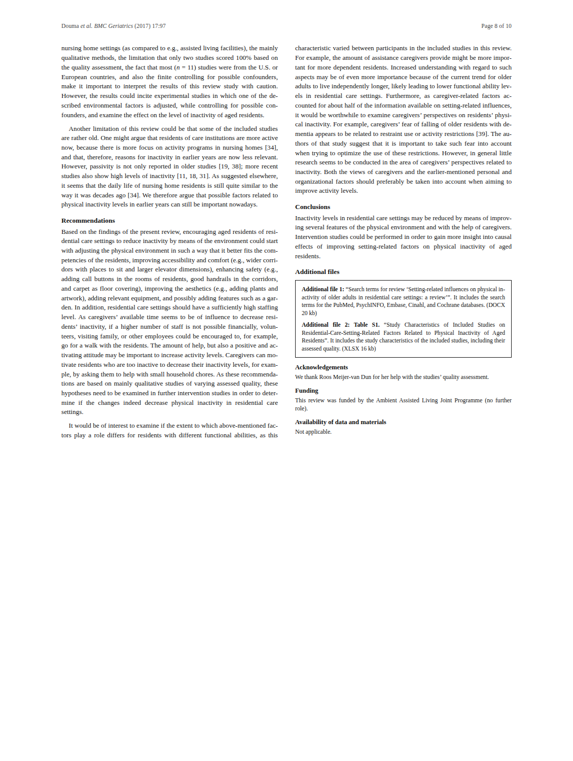Douma et al. BMC Geriatrics (2017) 17:97
Page 8 of 10
nursing home settings (as compared to e.g., assisted living facilities), the mainly qualitative methods, the limitation that only two studies scored 100% based on the quality assessment, the fact that most (n = 11) studies were from the U.S. or European countries, and also the finite controlling for possible confounders, make it important to interpret the results of this review study with caution. However, the results could incite experimental studies in which one of the described environmental factors is adjusted, while controlling for possible confounders, and examine the effect on the level of inactivity of aged residents.
Another limitation of this review could be that some of the included studies are rather old. One might argue that residents of care institutions are more active now, because there is more focus on activity programs in nursing homes [34], and that, therefore, reasons for inactivity in earlier years are now less relevant. However, passivity is not only reported in older studies [19, 38]; more recent studies also show high levels of inactivity [11, 18, 31]. As suggested elsewhere, it seems that the daily life of nursing home residents is still quite similar to the way it was decades ago [34]. We therefore argue that possible factors related to physical inactivity levels in earlier years can still be important nowadays.
Recommendations
Based on the findings of the present review, encouraging aged residents of residential care settings to reduce inactivity by means of the environment could start with adjusting the physical environment in such a way that it better fits the competencies of the residents, improving accessibility and comfort (e.g., wider corridors with places to sit and larger elevator dimensions), enhancing safety (e.g., adding call buttons in the rooms of residents, good handrails in the corridors, and carpet as floor covering), improving the aesthetics (e.g., adding plants and artwork), adding relevant equipment, and possibly adding features such as a garden. In addition, residential care settings should have a sufficiently high staffing level. As caregivers’ available time seems to be of influence to decrease residents’ inactivity, if a higher number of staff is not possible financially, volunteers, visiting family, or other employees could be encouraged to, for example, go for a walk with the residents. The amount of help, but also a positive and activating attitude may be important to increase activity levels. Caregivers can motivate residents who are too inactive to decrease their inactivity levels, for example, by asking them to help with small household chores. As these recommendations are based on mainly qualitative studies of varying assessed quality, these hypotheses need to be examined in further intervention studies in order to determine if the changes indeed decrease physical inactivity in residential care settings.
It would be of interest to examine if the extent to which above-mentioned factors play a role differs for residents with different functional abilities, as this characteristic varied between participants in the included studies in this review. For example, the amount of assistance caregivers provide might be more important for more dependent residents. Increased understanding with regard to such aspects may be of even more importance because of the current trend for older adults to live independently longer, likely leading to lower functional ability levels in residential care settings. Furthermore, as caregiver-related factors accounted for about half of the information available on setting-related influences, it would be worthwhile to examine caregivers’ perspectives on residents’ physical inactivity. For example, caregivers’ fear of falling of older residents with dementia appears to be related to restraint use or activity restrictions [39]. The authors of that study suggest that it is important to take such fear into account when trying to optimize the use of these restrictions. However, in general little research seems to be conducted in the area of caregivers’ perspectives related to inactivity. Both the views of caregivers and the earlier-mentioned personal and organizational factors should preferably be taken into account when aiming to improve activity levels.
Conclusions
Inactivity levels in residential care settings may be reduced by means of improving several features of the physical environment and with the help of caregivers. Intervention studies could be performed in order to gain more insight into causal effects of improving setting-related factors on physical inactivity of aged residents.
Additional files
Additional file 1: “Search terms for review ‘Setting-related influences on physical inactivity of older adults in residential care settings: a review’”. It includes the search terms for the PubMed, PsychINFO, Embase, Cinahl, and Cochrane databases. (DOCX 20 kb)
Additional file 2: Table S1. “Study Characteristics of Included Studies on Residential-Care-Setting-Related Factors Related to Physical Inactivity of Aged Residents”. It includes the study characteristics of the included studies, including their assessed quality. (XLSX 16 kb)
Acknowledgements
We thank Roos Meijer-van Dun for her help with the studies’ quality assessment.
Funding
This review was funded by the Ambient Assisted Living Joint Programme (no further role).
Availability of data and materials
Not applicable.